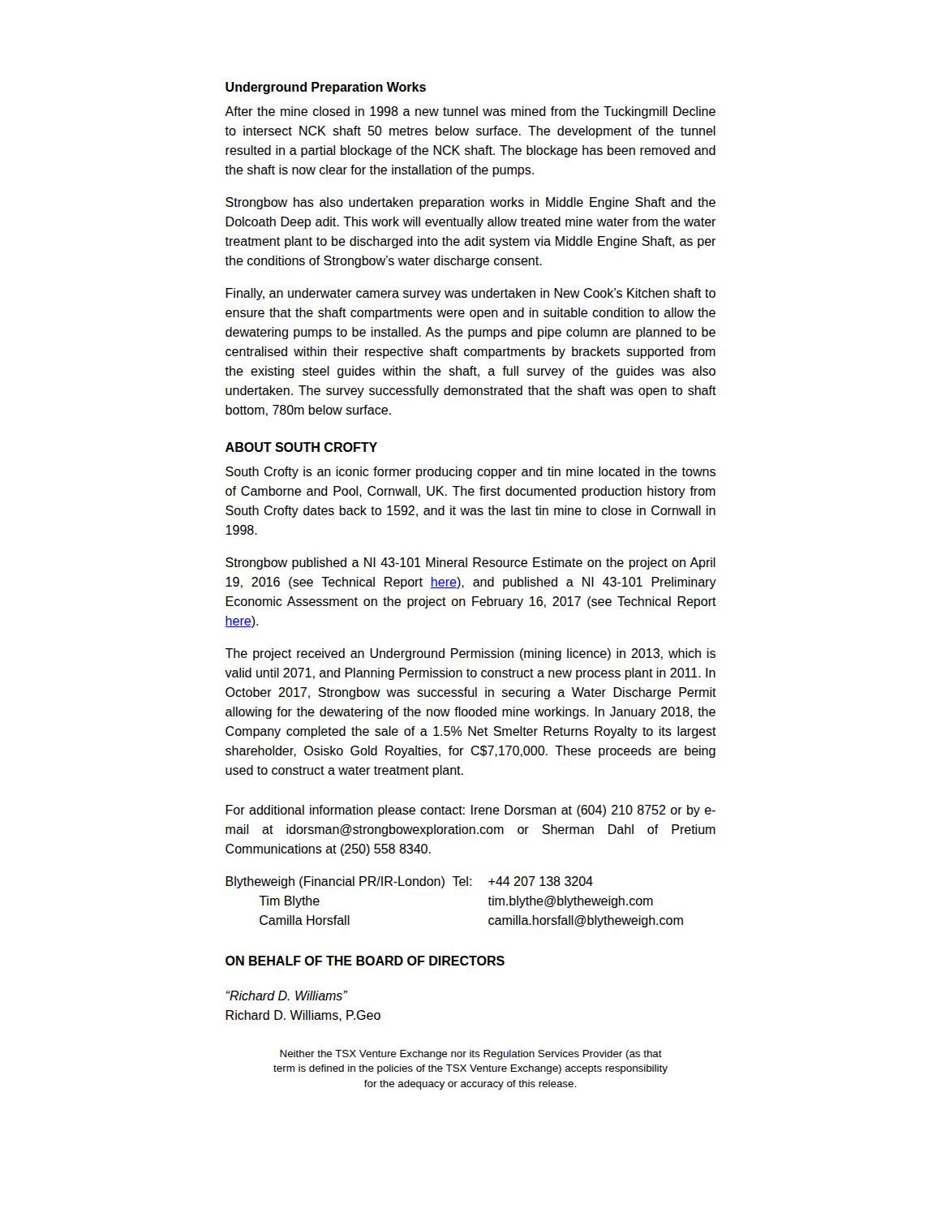Underground Preparation Works
After the mine closed in 1998 a new tunnel was mined from the Tuckingmill Decline to intersect NCK shaft 50 metres below surface. The development of the tunnel resulted in a partial blockage of the NCK shaft. The blockage has been removed and the shaft is now clear for the installation of the pumps.
Strongbow has also undertaken preparation works in Middle Engine Shaft and the Dolcoath Deep adit. This work will eventually allow treated mine water from the water treatment plant to be discharged into the adit system via Middle Engine Shaft, as per the conditions of Strongbow’s water discharge consent.
Finally, an underwater camera survey was undertaken in New Cook’s Kitchen shaft to ensure that the shaft compartments were open and in suitable condition to allow the dewatering pumps to be installed. As the pumps and pipe column are planned to be centralised within their respective shaft compartments by brackets supported from the existing steel guides within the shaft, a full survey of the guides was also undertaken. The survey successfully demonstrated that the shaft was open to shaft bottom, 780m below surface.
ABOUT SOUTH CROFTY
South Crofty is an iconic former producing copper and tin mine located in the towns of Camborne and Pool, Cornwall, UK. The first documented production history from South Crofty dates back to 1592, and it was the last tin mine to close in Cornwall in 1998.
Strongbow published a NI 43-101 Mineral Resource Estimate on the project on April 19, 2016 (see Technical Report here), and published a NI 43-101 Preliminary Economic Assessment on the project on February 16, 2017 (see Technical Report here).
The project received an Underground Permission (mining licence) in 2013, which is valid until 2071, and Planning Permission to construct a new process plant in 2011. In October 2017, Strongbow was successful in securing a Water Discharge Permit allowing for the dewatering of the now flooded mine workings. In January 2018, the Company completed the sale of a 1.5% Net Smelter Returns Royalty to its largest shareholder, Osisko Gold Royalties, for C$7,170,000. These proceeds are being used to construct a water treatment plant.
For additional information please contact: Irene Dorsman at (604) 210 8752 or by e-mail at idorsman@strongbowexploration.com or Sherman Dahl of Pretium Communications at (250) 558 8340.
| Blytheweigh (Financial PR/IR-London) Tel: | +44 207 138 3204 |
| Tim Blythe | tim.blythe@blytheweigh.com |
| Camilla Horsfall | camilla.horsfall@blytheweigh.com |
ON BEHALF OF THE BOARD OF DIRECTORS
“Richard D. Williams”
Richard D. Williams, P.Geo
Neither the TSX Venture Exchange nor its Regulation Services Provider (as that term is defined in the policies of the TSX Venture Exchange) accepts responsibility for the adequacy or accuracy of this release.